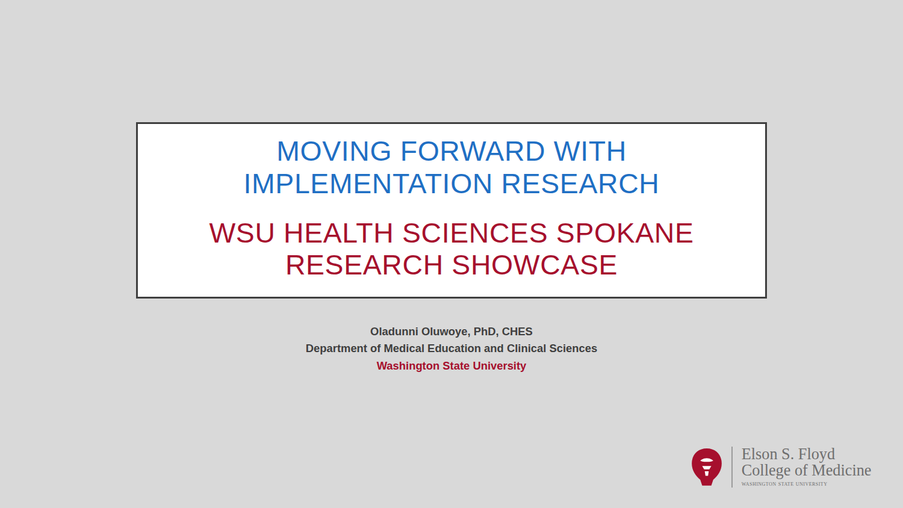Moving Forward with Implementation Research WSU Health Sciences Spokane Research Showcase
Oladunni Oluwoye, PhD, CHES
Department of Medical Education and Clinical Sciences
Washington State University
WSU Cougar head logo
Elson S. Floyd College of Medicine Washington State University